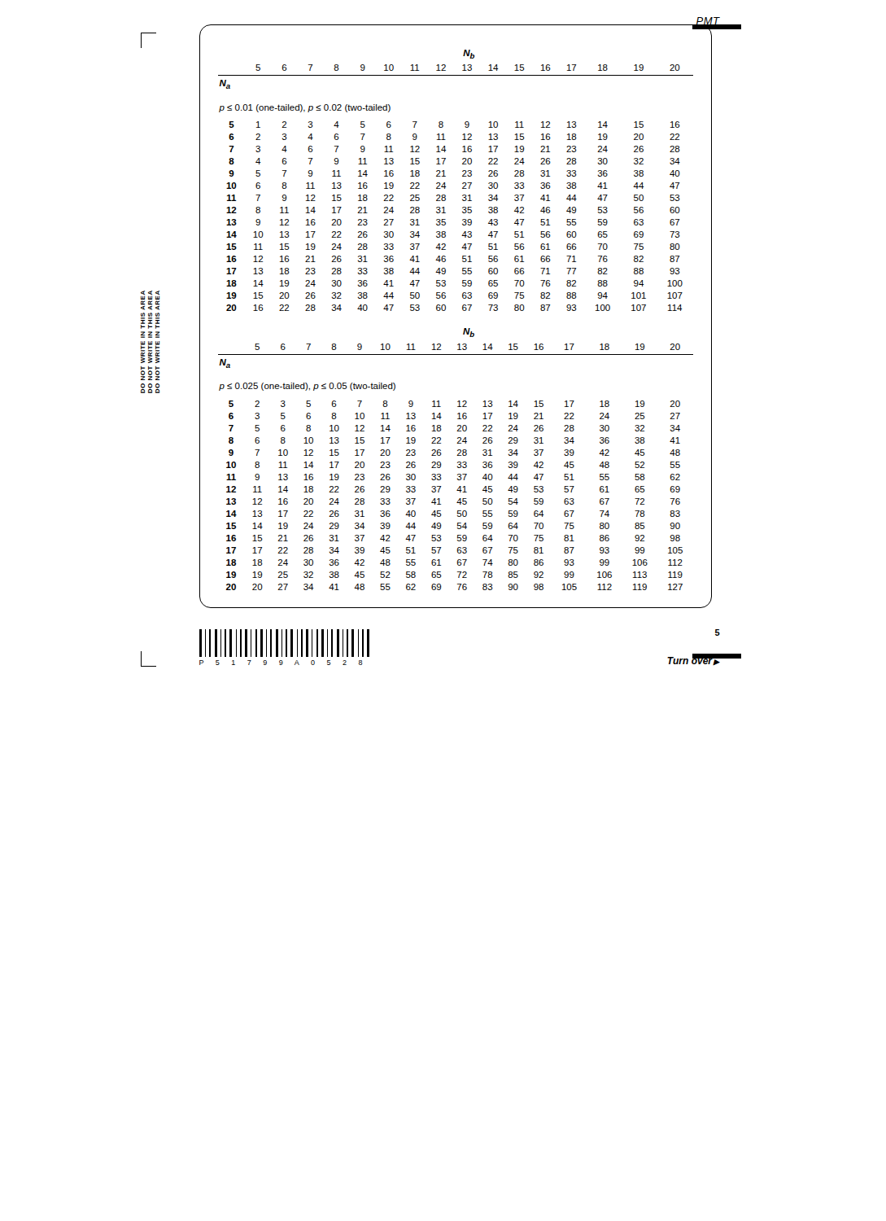PMT
DO NOT WRITE IN THIS AREA DO NOT WRITE IN THIS AREA DO NOT WRITE IN THIS AREA
| | N b |
| | 5 | 6 | 7 | 8 | 9 | 10 | 11 | 12 | 13 | 14 | 15 | 16 | 17 | 18 | 19 | 20 |
| N a | |
| p ≤ 0.01 (one-tailed), p ≤ 0.02 (two-tailed) |
| 5 | 1 | 2 | 3 | 4 | 5 | 6 | 7 | 8 | 9 | 10 | 11 | 12 | 13 | 14 | 15 | 16 |
| 6 | 2 | 3 | 4 | 6 | 7 | 8 | 9 | 11 | 12 | 13 | 15 | 16 | 18 | 19 | 20 | 22 |
| 7 | 3 | 4 | 6 | 7 | 9 | 11 | 12 | 14 | 16 | 17 | 19 | 21 | 23 | 24 | 26 | 28 |
| 8 | 4 | 6 | 7 | 9 | 11 | 13 | 15 | 17 | 20 | 22 | 24 | 26 | 28 | 30 | 32 | 34 |
| 9 | 5 | 7 | 9 | 11 | 14 | 16 | 18 | 21 | 23 | 26 | 28 | 31 | 33 | 36 | 38 | 40 |
| 10 | 6 | 8 | 11 | 13 | 16 | 19 | 22 | 24 | 27 | 30 | 33 | 36 | 38 | 41 | 44 | 47 |
| 11 | 7 | 9 | 12 | 15 | 18 | 22 | 25 | 28 | 31 | 34 | 37 | 41 | 44 | 47 | 50 | 53 |
| 12 | 8 | 11 | 14 | 17 | 21 | 24 | 28 | 31 | 35 | 38 | 42 | 46 | 49 | 53 | 56 | 60 |
| 13 | 9 | 12 | 16 | 20 | 23 | 27 | 31 | 35 | 39 | 43 | 47 | 51 | 55 | 59 | 63 | 67 |
| 14 | 10 | 13 | 17 | 22 | 26 | 30 | 34 | 38 | 43 | 47 | 51 | 56 | 60 | 65 | 69 | 73 |
| 15 | 11 | 15 | 19 | 24 | 28 | 33 | 37 | 42 | 47 | 51 | 56 | 61 | 66 | 70 | 75 | 80 |
| 16 | 12 | 16 | 21 | 26 | 31 | 36 | 41 | 46 | 51 | 56 | 61 | 66 | 71 | 76 | 82 | 87 |
| 17 | 13 | 18 | 23 | 28 | 33 | 38 | 44 | 49 | 55 | 60 | 66 | 71 | 77 | 82 | 88 | 93 |
| 18 | 14 | 19 | 24 | 30 | 36 | 41 | 47 | 53 | 59 | 65 | 70 | 76 | 82 | 88 | 94 | 100 |
| 19 | 15 | 20 | 26 | 32 | 38 | 44 | 50 | 56 | 63 | 69 | 75 | 82 | 88 | 94 | 101 | 107 |
| 20 | 16 | 22 | 28 | 34 | 40 | 47 | 53 | 60 | 67 | 73 | 80 | 87 | 93 | 100 | 107 | 114 |
| | N b |
| | 5 | 6 | 7 | 8 | 9 | 10 | 11 | 12 | 13 | 14 | 15 | 16 | 17 | 18 | 19 | 20 |
| N a | |
| p ≤ 0.025 (one-tailed), p ≤ 0.05 (two-tailed) |
| 5 | 2 | 3 | 5 | 6 | 7 | 8 | 9 | 11 | 12 | 13 | 14 | 15 | 17 | 18 | 19 | 20 |
| 6 | 3 | 5 | 6 | 8 | 10 | 11 | 13 | 14 | 16 | 17 | 19 | 21 | 22 | 24 | 25 | 27 |
| 7 | 5 | 6 | 8 | 10 | 12 | 14 | 16 | 18 | 20 | 22 | 24 | 26 | 28 | 30 | 32 | 34 |
| 8 | 6 | 8 | 10 | 13 | 15 | 17 | 19 | 22 | 24 | 26 | 29 | 31 | 34 | 36 | 38 | 41 |
| 9 | 7 | 10 | 12 | 15 | 17 | 20 | 23 | 26 | 28 | 31 | 34 | 37 | 39 | 42 | 45 | 48 |
| 10 | 8 | 11 | 14 | 17 | 20 | 23 | 26 | 29 | 33 | 36 | 39 | 42 | 45 | 48 | 52 | 55 |
| 11 | 9 | 13 | 16 | 19 | 23 | 26 | 30 | 33 | 37 | 40 | 44 | 47 | 51 | 55 | 58 | 62 |
| 12 | 11 | 14 | 18 | 22 | 26 | 29 | 33 | 37 | 41 | 45 | 49 | 53 | 57 | 61 | 65 | 69 |
| 13 | 12 | 16 | 20 | 24 | 28 | 33 | 37 | 41 | 45 | 50 | 54 | 59 | 63 | 67 | 72 | 76 |
| 14 | 13 | 17 | 22 | 26 | 31 | 36 | 40 | 45 | 50 | 55 | 59 | 64 | 67 | 74 | 78 | 83 |
| 15 | 14 | 19 | 24 | 29 | 34 | 39 | 44 | 49 | 54 | 59 | 64 | 70 | 75 | 80 | 85 | 90 |
| 16 | 15 | 21 | 26 | 31 | 37 | 42 | 47 | 53 | 59 | 64 | 70 | 75 | 81 | 86 | 92 | 98 |
| 17 | 17 | 22 | 28 | 34 | 39 | 45 | 51 | 57 | 63 | 67 | 75 | 81 | 87 | 93 | 99 | 105 |
| 18 | 18 | 24 | 30 | 36 | 42 | 48 | 55 | 61 | 67 | 74 | 80 | 86 | 93 | 99 | 106 | 112 |
| 19 | 19 | 25 | 32 | 38 | 45 | 52 | 58 | 65 | 72 | 78 | 85 | 92 | 99 | 106 | 113 | 119 |
| 20 | 20 | 27 | 34 | 41 | 48 | 55 | 62 | 69 | 76 | 83 | 90 | 98 | 105 | 112 | 119 | 127 |
5
P 5 1 7 9 9 A 0 5 2 8
Turn over